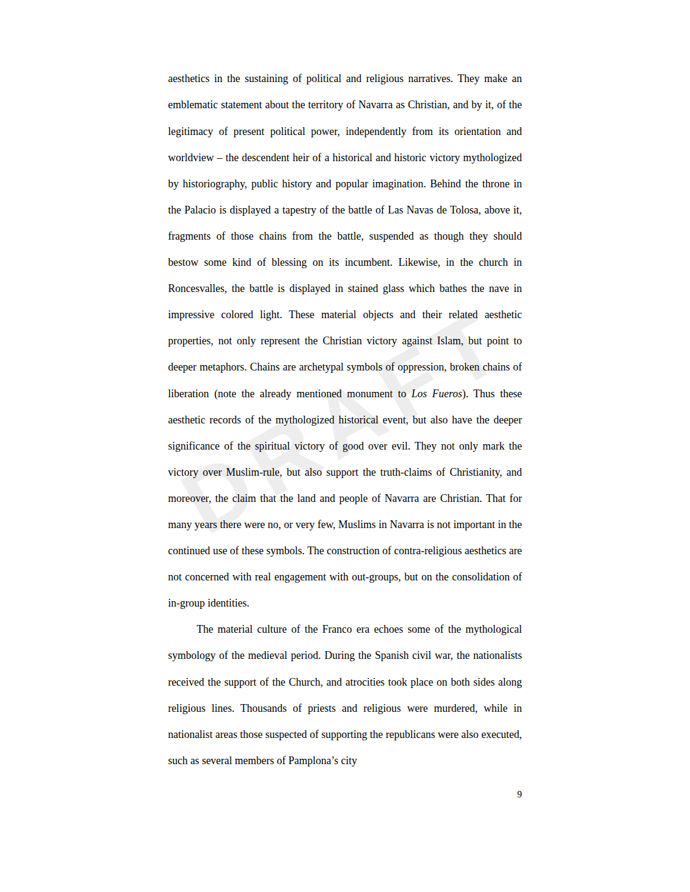DRAFT
aesthetics in the sustaining of political and religious narratives. They make an emblematic statement about the territory of Navarra as Christian, and by it, of the legitimacy of present political power, independently from its orientation and worldview – the descendent heir of a historical and historic victory mythologized by historiography, public history and popular imagination. Behind the throne in the Palacio is displayed a tapestry of the battle of Las Navas de Tolosa, above it, fragments of those chains from the battle, suspended as though they should bestow some kind of blessing on its incumbent. Likewise, in the church in Roncesvalles, the battle is displayed in stained glass which bathes the nave in impressive colored light. These material objects and their related aesthetic properties, not only represent the Christian victory against Islam, but point to deeper metaphors. Chains are archetypal symbols of oppression, broken chains of liberation (note the already mentioned monument to Los Fueros). Thus these aesthetic records of the mythologized historical event, but also have the deeper significance of the spiritual victory of good over evil. They not only mark the victory over Muslim-rule, but also support the truth-claims of Christianity, and moreover, the claim that the land and people of Navarra are Christian. That for many years there were no, or very few, Muslims in Navarra is not important in the continued use of these symbols. The construction of contra-religious aesthetics are not concerned with real engagement with out-groups, but on the consolidation of in-group identities.
The material culture of the Franco era echoes some of the mythological symbology of the medieval period. During the Spanish civil war, the nationalists received the support of the Church, and atrocities took place on both sides along religious lines. Thousands of priests and religious were murdered, while in nationalist areas those suspected of supporting the republicans were also executed, such as several members of Pamplona’s city
9